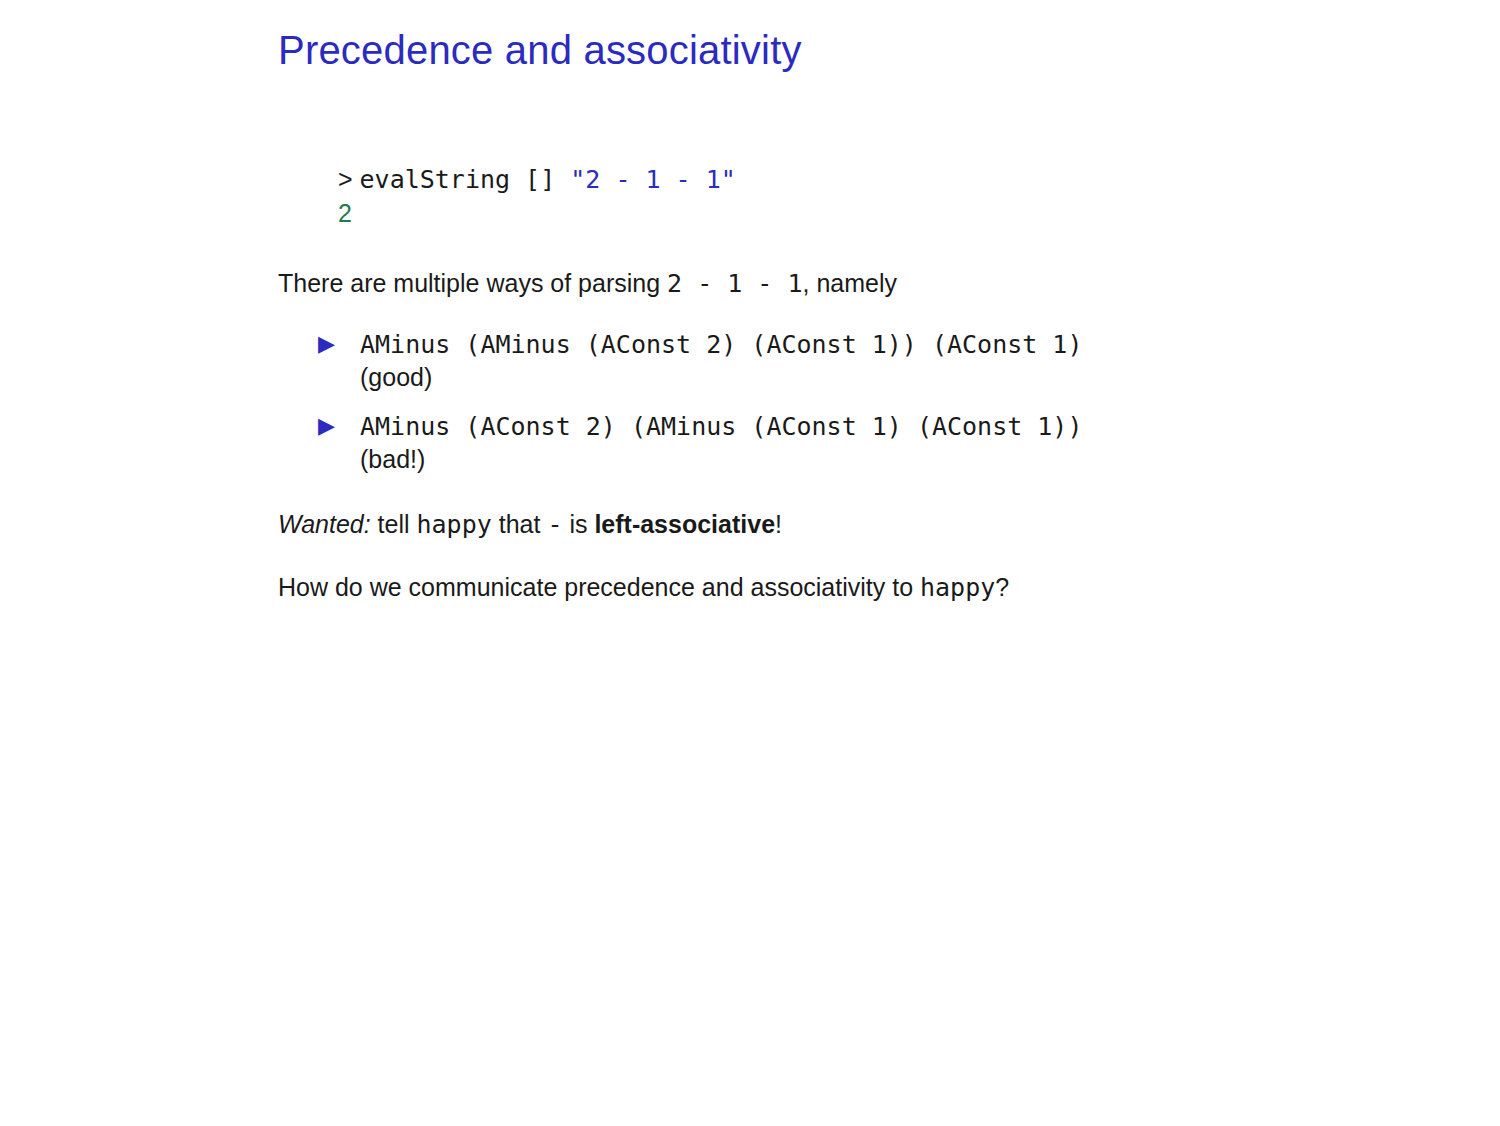Precedence and associativity
> evalString [] "2 - 1 - 1" 2
There are multiple ways of parsing 2 - 1 - 1, namely
AMinus (AMinus (AConst 2) (AConst 1)) (AConst 1)
(good)
AMinus (AConst 2) (AMinus (AConst 1) (AConst 1))
(bad!)
Wanted: tell happy that - is left-associative!
How do we communicate precedence and associativity to happy?